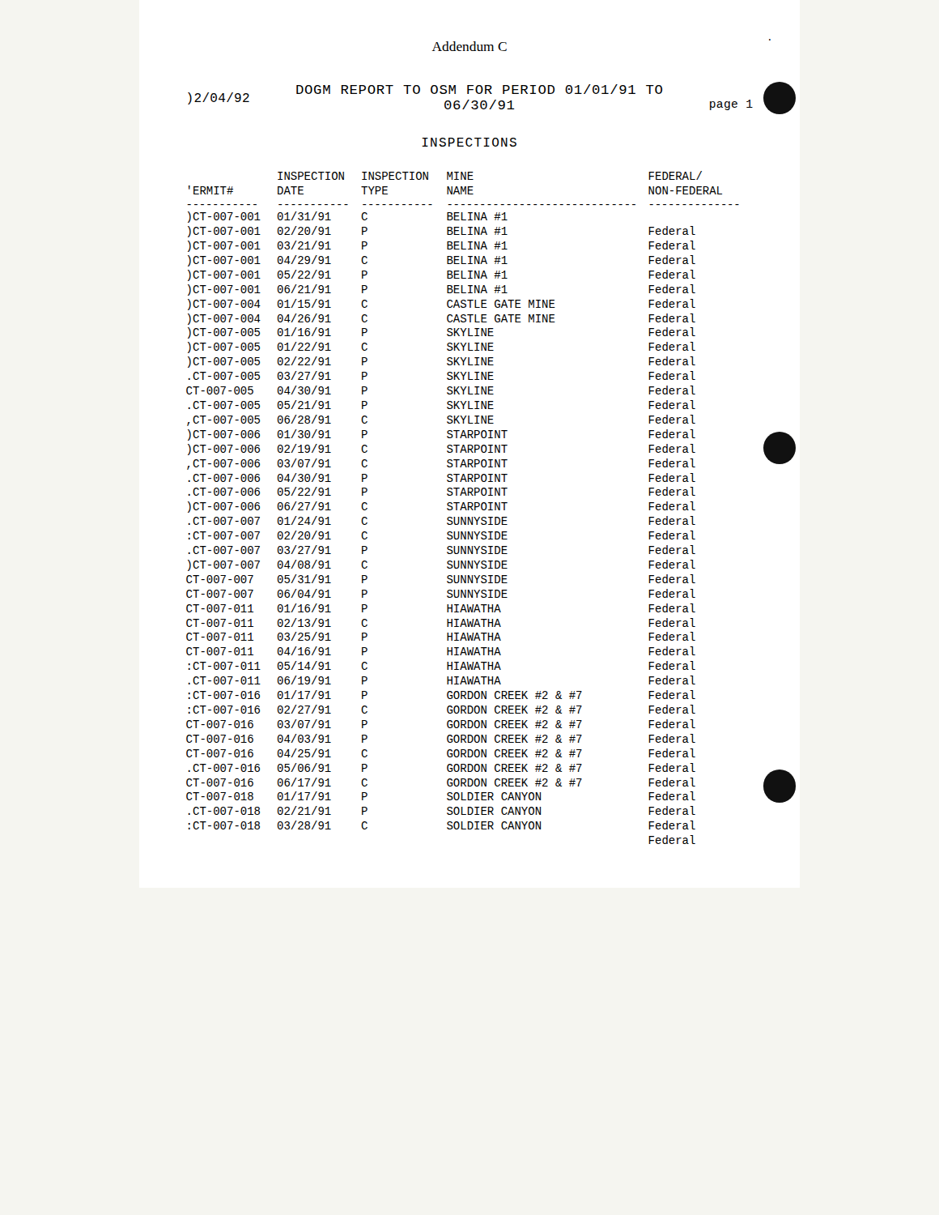.
Addendum C
)2/04/92
DOGM REPORT TO OSM FOR PERIOD 01/01/91 TO 06/30/91
page 1
INSPECTIONS
| 'ERMIT# | INSPECTION DATE | INSPECTION TYPE | MINE NAME | FEDERAL/ NON-FEDERAL |
| --- | --- | --- | --- | --- |
| ----------- | ----------- | ----------- | ----------------------------- | -------------- |
| )CT-007-001 | 01/31/91 | C | BELINA #1 | |
| )CT-007-001 | 02/20/91 | P | BELINA #1 | Federal |
| )CT-007-001 | 03/21/91 | P | BELINA #1 | Federal |
| )CT-007-001 | 04/29/91 | C | BELINA #1 | Federal |
| )CT-007-001 | 05/22/91 | P | BELINA #1 | Federal |
| )CT-007-001 | 06/21/91 | P | BELINA #1 | Federal |
| )CT-007-004 | 01/15/91 | C | CASTLE GATE MINE | Federal |
| )CT-007-004 | 04/26/91 | C | CASTLE GATE MINE | Federal |
| )CT-007-005 | 01/16/91 | P | SKYLINE | Federal |
| )CT-007-005 | 01/22/91 | C | SKYLINE | Federal |
| )CT-007-005 | 02/22/91 | P | SKYLINE | Federal |
| .CT-007-005 | 03/27/91 | P | SKYLINE | Federal |
| CT-007-005 | 04/30/91 | P | SKYLINE | Federal |
| .CT-007-005 | 05/21/91 | P | SKYLINE | Federal |
| ,CT-007-005 | 06/28/91 | C | SKYLINE | Federal |
| )CT-007-006 | 01/30/91 | P | STARPOINT | Federal |
| )CT-007-006 | 02/19/91 | C | STARPOINT | Federal |
| ,CT-007-006 | 03/07/91 | C | STARPOINT | Federal |
| .CT-007-006 | 04/30/91 | P | STARPOINT | Federal |
| .CT-007-006 | 05/22/91 | P | STARPOINT | Federal |
| )CT-007-006 | 06/27/91 | C | STARPOINT | Federal |
| .CT-007-007 | 01/24/91 | C | SUNNYSIDE | Federal |
| :CT-007-007 | 02/20/91 | C | SUNNYSIDE | Federal |
| .CT-007-007 | 03/27/91 | P | SUNNYSIDE | Federal |
| )CT-007-007 | 04/08/91 | C | SUNNYSIDE | Federal |
| CT-007-007 | 05/31/91 | P | SUNNYSIDE | Federal |
| CT-007-007 | 06/04/91 | P | SUNNYSIDE | Federal |
| CT-007-011 | 01/16/91 | P | HIAWATHA | Federal |
| CT-007-011 | 02/13/91 | C | HIAWATHA | Federal |
| CT-007-011 | 03/25/91 | P | HIAWATHA | Federal |
| CT-007-011 | 04/16/91 | P | HIAWATHA | Federal |
| :CT-007-011 | 05/14/91 | C | HIAWATHA | Federal |
| .CT-007-011 | 06/19/91 | P | HIAWATHA | Federal |
| :CT-007-016 | 01/17/91 | P | GORDON CREEK #2 & #7 | Federal |
| :CT-007-016 | 02/27/91 | C | GORDON CREEK #2 & #7 | Federal |
| CT-007-016 | 03/07/91 | P | GORDON CREEK #2 & #7 | Federal |
| CT-007-016 | 04/03/91 | P | GORDON CREEK #2 & #7 | Federal |
| CT‑007-016 | 04/25/91 | C | GORDON CREEK #2 & #7 | Federal |
| .CT-007-016 | 05/06/91 | P | GORDON CREEK #2 & #7 | Federal |
| CT-007-016 | 06/17/91 | C | GORDON CREEK #2 & #7 | Federal |
| CT-007-018 | 01/17/91 | P | SOLDIER CANYON | Federal |
| .CT-007-018 | 02/21/91 | P | SOLDIER CANYON | Federal |
| :CT-007-018 | 03/28/91 | C | SOLDIER CANYON | Federal |
| | | | | Federal |